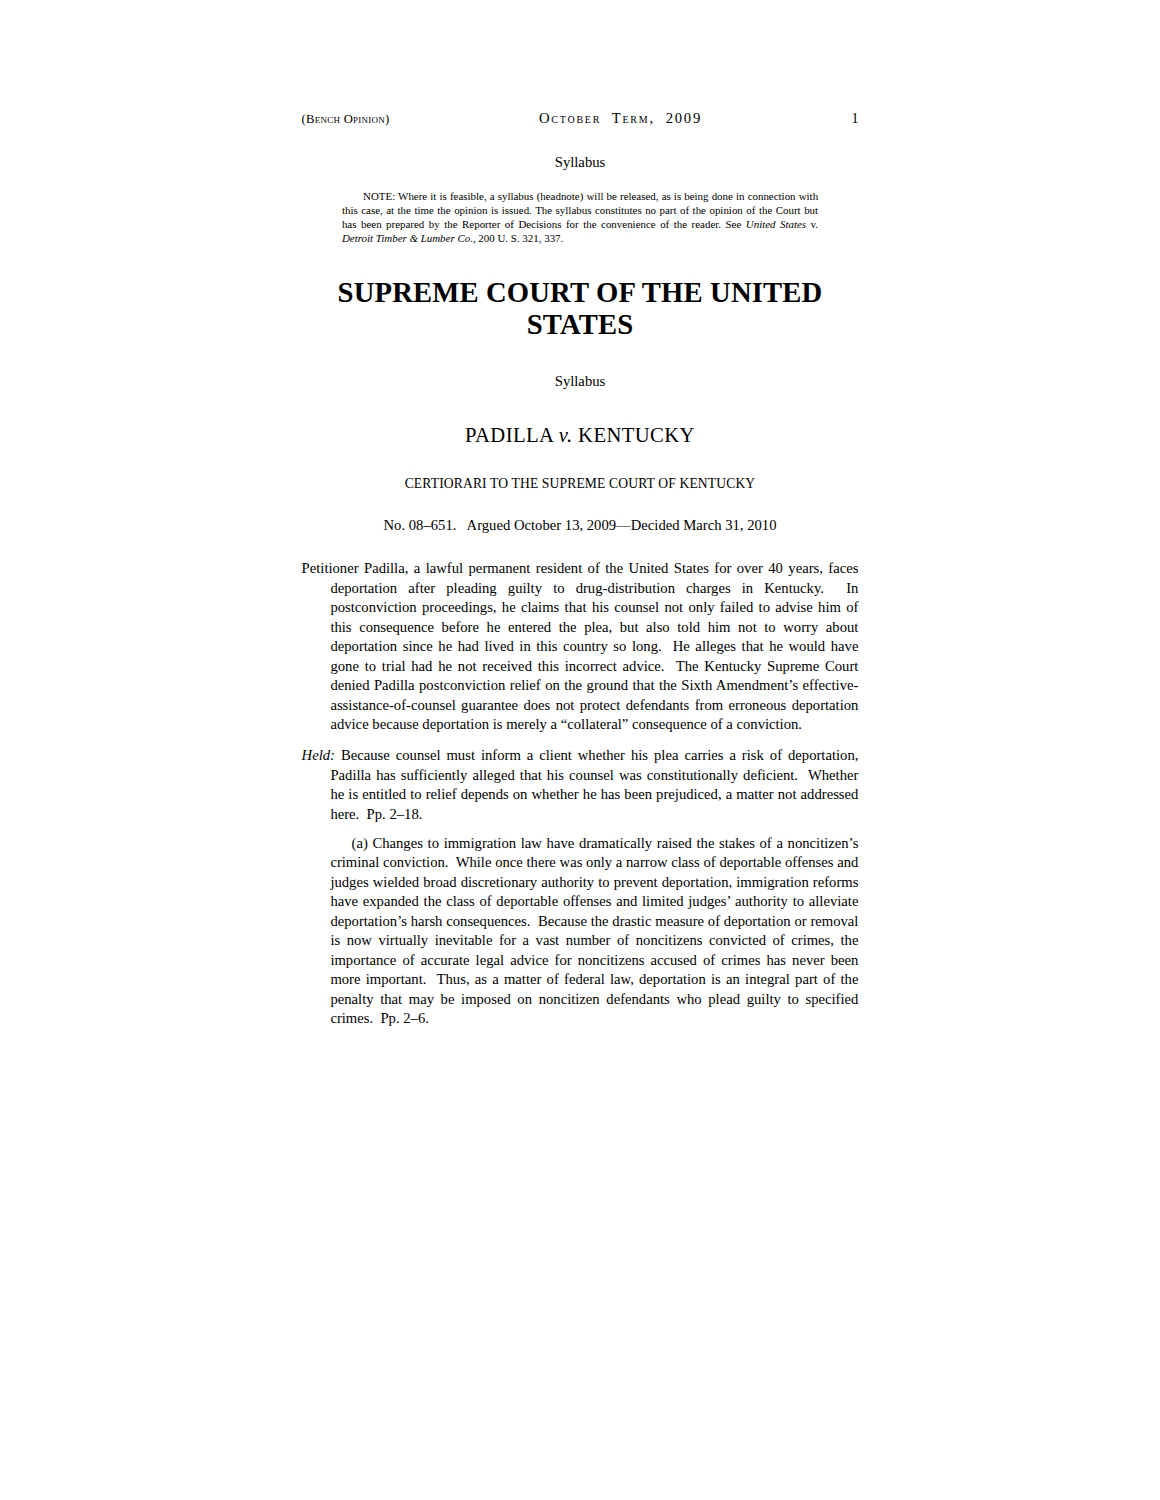(Bench Opinion) October Term, 2009 1
Syllabus
NOTE: Where it is feasible, a syllabus (headnote) will be released, as is being done in connection with this case, at the time the opinion is issued. The syllabus constitutes no part of the opinion of the Court but has been prepared by the Reporter of Decisions for the convenience of the reader. See United States v. Detroit Timber & Lumber Co., 200 U. S. 321, 337.
SUPREME COURT OF THE UNITED STATES
Syllabus
PADILLA v. KENTUCKY
CERTIORARI TO THE SUPREME COURT OF KENTUCKY
No. 08–651. Argued October 13, 2009—Decided March 31, 2010
Petitioner Padilla, a lawful permanent resident of the United States for over 40 years, faces deportation after pleading guilty to drug-distribution charges in Kentucky. In postconviction proceedings, he claims that his counsel not only failed to advise him of this consequence before he entered the plea, but also told him not to worry about deportation since he had lived in this country so long. He alleges that he would have gone to trial had he not received this incorrect advice. The Kentucky Supreme Court denied Padilla postconviction relief on the ground that the Sixth Amendment’s effective-assistance-of-counsel guarantee does not protect defendants from erroneous deportation advice because deportation is merely a “collateral” consequence of a conviction.
Held: Because counsel must inform a client whether his plea carries a risk of deportation, Padilla has sufficiently alleged that his counsel was constitutionally deficient. Whether he is entitled to relief depends on whether he has been prejudiced, a matter not addressed here. Pp. 2–18.
(a) Changes to immigration law have dramatically raised the stakes of a noncitizen’s criminal conviction. While once there was only a narrow class of deportable offenses and judges wielded broad discretionary authority to prevent deportation, immigration reforms have expanded the class of deportable offenses and limited judges’ authority to alleviate deportation’s harsh consequences. Because the drastic measure of deportation or removal is now virtually inevitable for a vast number of noncitizens convicted of crimes, the importance of accurate legal advice for noncitizens accused of crimes has never been more important. Thus, as a matter of federal law, deportation is an integral part of the penalty that may be imposed on noncitizen defendants who plead guilty to specified crimes. Pp. 2–6.